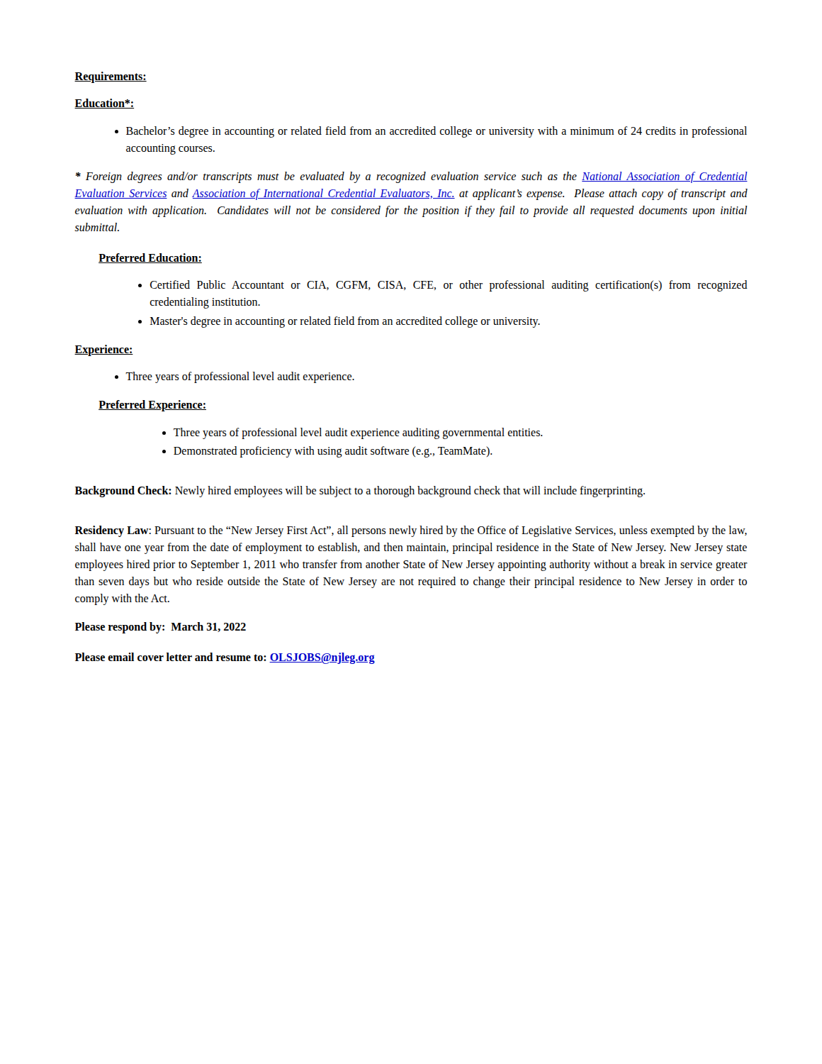Requirements:
Education*:
Bachelor’s degree in accounting or related field from an accredited college or university with a minimum of 24 credits in professional accounting courses.
* Foreign degrees and/or transcripts must be evaluated by a recognized evaluation service such as the National Association of Credential Evaluation Services and Association of International Credential Evaluators, Inc. at applicant’s expense. Please attach copy of transcript and evaluation with application. Candidates will not be considered for the position if they fail to provide all requested documents upon initial submittal.
Preferred Education:
Certified Public Accountant or CIA, CGFM, CISA, CFE, or other professional auditing certification(s) from recognized credentialing institution.
Master's degree in accounting or related field from an accredited college or university.
Experience:
Three years of professional level audit experience.
Preferred Experience:
Three years of professional level audit experience auditing governmental entities.
Demonstrated proficiency with using audit software (e.g., TeamMate).
Background Check: Newly hired employees will be subject to a thorough background check that will include fingerprinting.
Residency Law: Pursuant to the “New Jersey First Act”, all persons newly hired by the Office of Legislative Services, unless exempted by the law, shall have one year from the date of employment to establish, and then maintain, principal residence in the State of New Jersey. New Jersey state employees hired prior to September 1, 2011 who transfer from another State of New Jersey appointing authority without a break in service greater than seven days but who reside outside the State of New Jersey are not required to change their principal residence to New Jersey in order to comply with the Act.
Please respond by: March 31, 2022
Please email cover letter and resume to: OLSJOBS@njleg.org